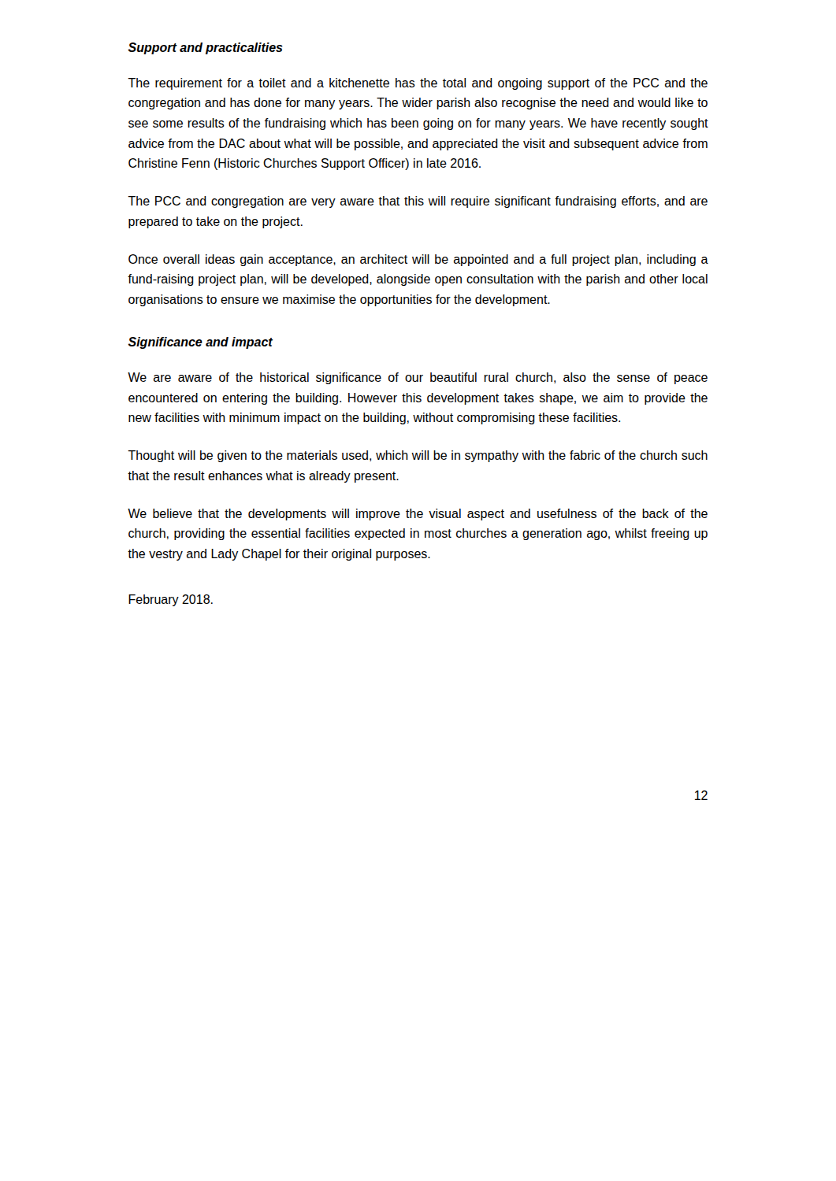Support and practicalities
The requirement for a toilet and a kitchenette has the total and ongoing support of the PCC and the congregation and has done for many years. The wider parish also recognise the need and would like to see some results of the fundraising which has been going on for many years. We have recently sought advice from the DAC about what will be possible, and appreciated the visit and subsequent advice from Christine Fenn (Historic Churches Support Officer) in late 2016.
The PCC and congregation are very aware that this will require significant fundraising efforts, and are prepared to take on the project.
Once overall ideas gain acceptance, an architect will be appointed and a full project plan, including a fund-raising project plan, will be developed, alongside open consultation with the parish and other local organisations to ensure we maximise the opportunities for the development.
Significance and impact
We are aware of the historical significance of our beautiful rural church, also the sense of peace encountered on entering the building. However this development takes shape, we aim to provide the new facilities with minimum impact on the building, without compromising these facilities.
Thought will be given to the materials used, which will be in sympathy with the fabric of the church such that the result enhances what is already present.
We believe that the developments will improve the visual aspect and usefulness of the back of the church, providing the essential facilities expected in most churches a generation ago, whilst freeing up the vestry and Lady Chapel for their original purposes.
February 2018.
12